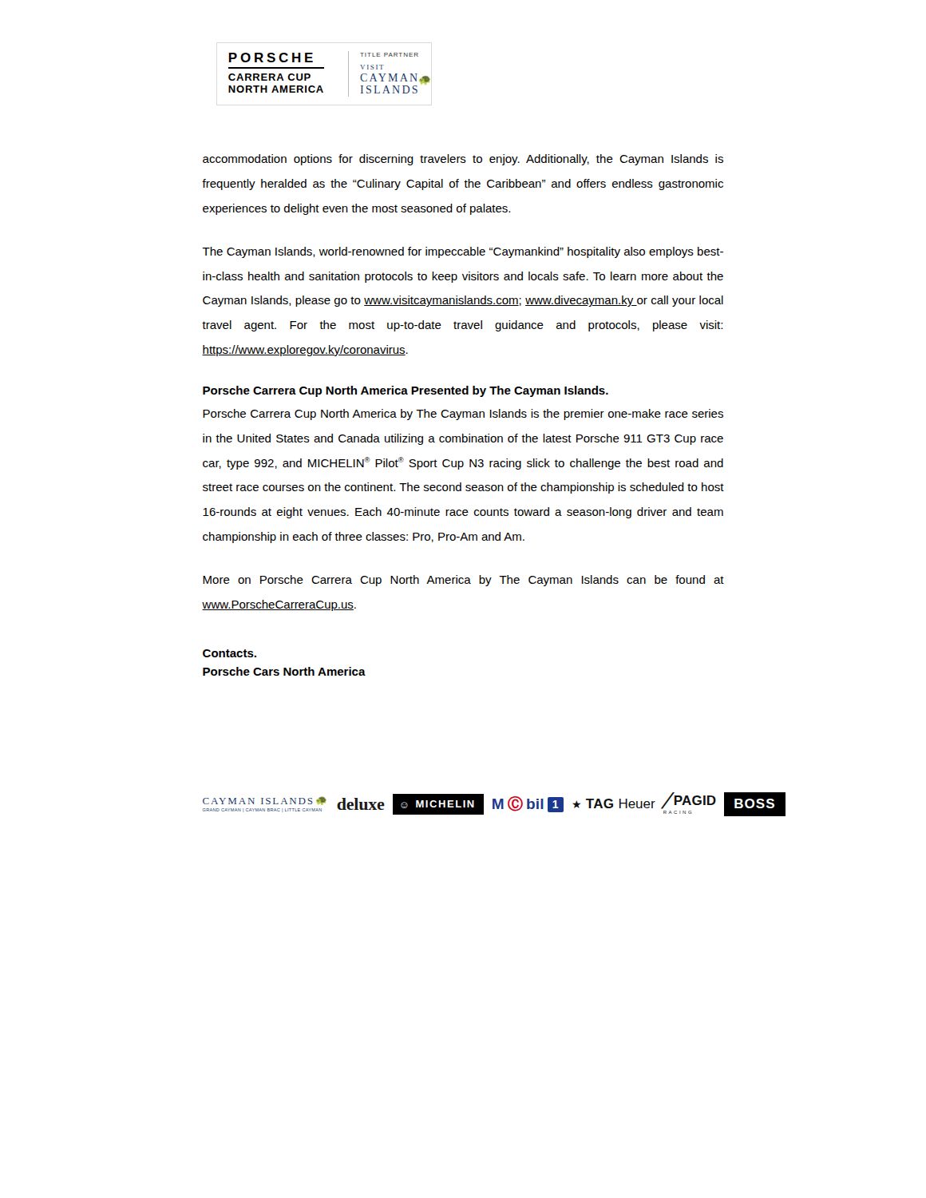PORSCHE
CARRERA CUP
NORTH AMERICA
TITLE PARTNER
VISIT
CAYMAN
ISLANDS🐢
accommodation options for discerning travelers to enjoy. Additionally, the Cayman Islands is frequently heralded as the “Culinary Capital of the Caribbean” and offers endless gastronomic experiences to delight even the most seasoned of palates.
The Cayman Islands, world-renowned for impeccable “Caymankind” hospitality also employs best-in-class health and sanitation protocols to keep visitors and locals safe. To learn more about the Cayman Islands, please go to www.visitcaymanislands.com; www.divecayman.ky or call your local travel agent. For the most up-to-date travel guidance and protocols, please visit: https://www.exploregov.ky/coronavirus.
Porsche Carrera Cup North America Presented by The Cayman Islands.
Porsche Carrera Cup North America by The Cayman Islands is the premier one-make race series in the United States and Canada utilizing a combination of the latest Porsche 911 GT3 Cup race car, type 992, and MICHELIN® Pilot® Sport Cup N3 racing slick to challenge the best road and street race courses on the continent. The second season of the championship is scheduled to host 16-rounds at eight venues. Each 40-minute race counts toward a season-long driver and team championship in each of three classes: Pro, Pro-Am and Am.
More on Porsche Carrera Cup North America by The Cayman Islands can be found at www.PorscheCarreraCup.us.
Contacts.
Porsche Cars North America
CAYMAN ISLANDS🐢
GRAND CAYMAN | CAYMAN BRAC | LITTLE CAYMAN
deluxe
☺MICHELIN
MⒸbil1
★TAG Heuer
╱PAGID
RACING
BOSS